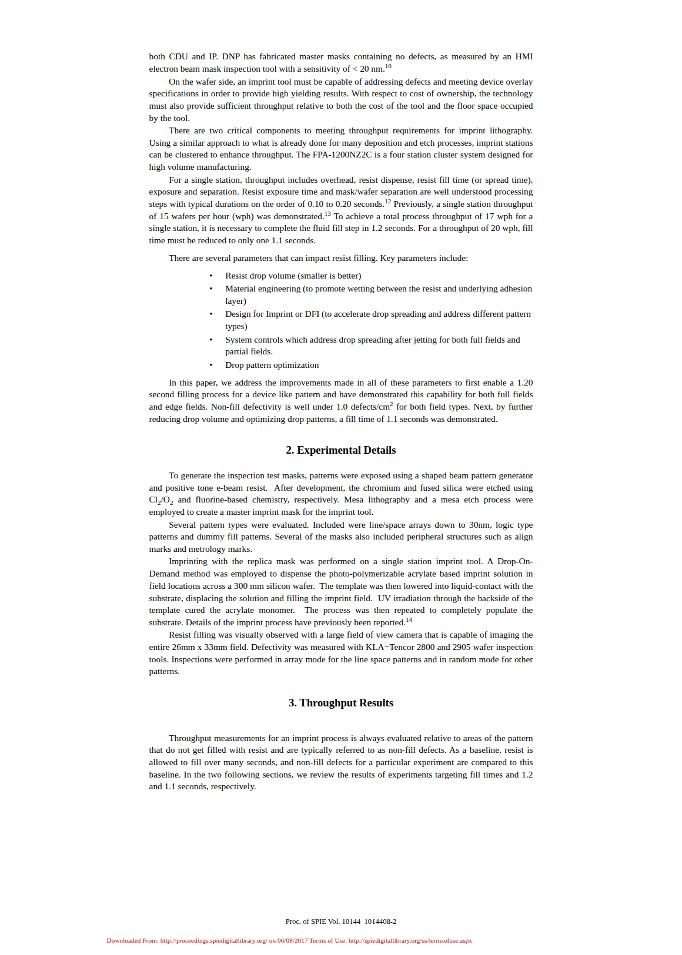both CDU and IP. DNP has fabricated master masks containing no defects, as measured by an HMI electron beam mask inspection tool with a sensitivity of < 20 nm.10
On the wafer side, an imprint tool must be capable of addressing defects and meeting device overlay specifications in order to provide high yielding results. With respect to cost of ownership, the technology must also provide sufficient throughput relative to both the cost of the tool and the floor space occupied by the tool.
There are two critical components to meeting throughput requirements for imprint lithography. Using a similar approach to what is already done for many deposition and etch processes, imprint stations can be clustered to enhance throughput. The FPA-1200NZ2C is a four station cluster system designed for high volume manufacturing.
For a single station, throughput includes overhead, resist dispense, resist fill time (or spread time), exposure and separation. Resist exposure time and mask/wafer separation are well understood processing steps with typical durations on the order of 0.10 to 0.20 seconds.12 Previously, a single station throughput of 15 wafers per hour (wph) was demonstrated.13 To achieve a total process throughput of 17 wph for a single station, it is necessary to complete the fluid fill step in 1.2 seconds. For a throughput of 20 wph, fill time must be reduced to only one 1.1 seconds.
There are several parameters that can impact resist filling. Key parameters include:
Resist drop volume (smaller is better)
Material engineering (to promote wetting between the resist and underlying adhesion layer)
Design for Imprint or DFI (to accelerate drop spreading and address different pattern types)
System controls which address drop spreading after jetting for both full fields and partial fields.
Drop pattern optimization
In this paper, we address the improvements made in all of these parameters to first enable a 1.20 second filling process for a device like pattern and have demonstrated this capability for both full fields and edge fields. Non-fill defectivity is well under 1.0 defects/cm2 for both field types. Next, by further reducing drop volume and optimizing drop patterns, a fill time of 1.1 seconds was demonstrated.
2. Experimental Details
To generate the inspection test masks, patterns were exposed using a shaped beam pattern generator and positive tone e-beam resist. After development, the chromium and fused silica were etched using Cl2/O2 and fluorine-based chemistry, respectively. Mesa lithography and a mesa etch process were employed to create a master imprint mask for the imprint tool.
Several pattern types were evaluated. Included were line/space arrays down to 30nm, logic type patterns and dummy fill patterns. Several of the masks also included peripheral structures such as align marks and metrology marks.
Imprinting with the replica mask was performed on a single station imprint tool. A Drop-On-Demand method was employed to dispense the photo-polymerizable acrylate based imprint solution in field locations across a 300 mm silicon wafer. The template was then lowered into liquid-contact with the substrate, displacing the solution and filling the imprint field. UV irradiation through the backside of the template cured the acrylate monomer. The process was then repeated to completely populate the substrate. Details of the imprint process have previously been reported.14
Resist filling was visually observed with a large field of view camera that is capable of imaging the entire 26mm x 33mm field. Defectivity was measured with KLA−Tencor 2800 and 2905 wafer inspection tools. Inspections were performed in array mode for the line space patterns and in random mode for other patterns.
3. Throughput Results
Throughput measurements for an imprint process is always evaluated relative to areas of the pattern that do not get filled with resist and are typically referred to as non-fill defects. As a baseline, resist is allowed to fill over many seconds, and non-fill defects for a particular experiment are compared to this baseline. In the two following sections, we review the results of experiments targeting fill times and 1.2 and 1.1 seconds, respectively.
Proc. of SPIE Vol. 10144 1014408-2
Downloaded From: http://proceedings.spiedigitallibrary.org/ on 06/08/2017 Terms of Use: http://spiedigitallibrary.org/ss/termsofuse.aspx